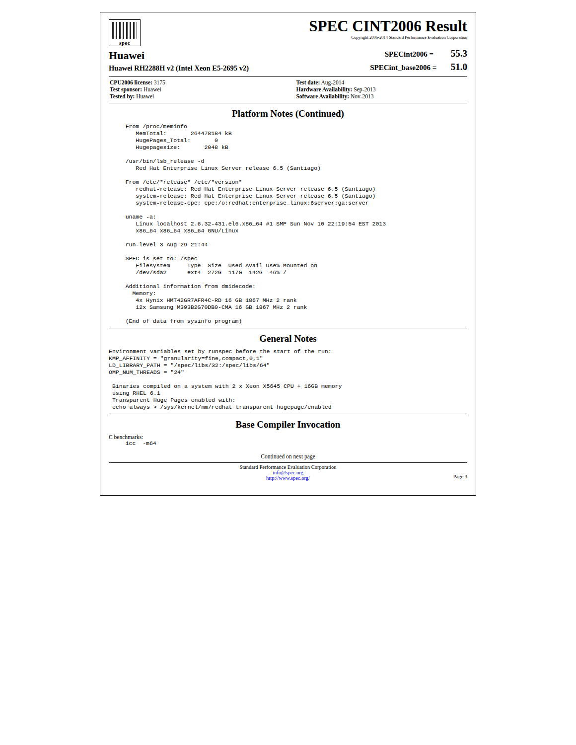spec
SPEC CINT2006 Result
Copyright 2006-2014 Standard Performance Evaluation Corporation
Huawei
SPECint2006 =55.3
Huawei RH2288H v2 (Intel Xeon E5-2695 v2)
SPECint_base2006 = 51.0
| CPU2006 license: 3175 | Test date: Aug-2014 |
| Test sponsor: Huawei | Hardware Availability: Sep-2013 |
| Tested by: Huawei | Software Availability: Nov-2013 |
Platform Notes (Continued)
From /proc/meminfo
   MemTotal:       264478184 kB
   HugePages_Total:       0
   Hugepagesize:       2048 kB

/usr/bin/lsb_release -d
   Red Hat Enterprise Linux Server release 6.5 (Santiago)

From /etc/*release* /etc/*version*
   redhat-release: Red Hat Enterprise Linux Server release 6.5 (Santiago)
   system-release: Red Hat Enterprise Linux Server release 6.5 (Santiago)
   system-release-cpe: cpe:/o:redhat:enterprise_linux:6server:ga:server

uname -a:
   Linux localhost 2.6.32-431.el6.x86_64 #1 SMP Sun Nov 10 22:19:54 EST 2013
   x86_64 x86_64 x86_64 GNU/Linux

run-level 3 Aug 29 21:44

SPEC is set to: /spec
   Filesystem     Type  Size  Used Avail Use% Mounted on
   /dev/sda2      ext4  272G  117G  142G  46% /

Additional information from dmidecode:
  Memory:
   4x Hynix HMT42GR7AFR4C-RD 16 GB 1867 MHz 2 rank
   12x Samsung M393B2G70DB0-CMA 16 GB 1867 MHz 2 rank

(End of data from sysinfo program)
General Notes
Environment variables set by runspec before the start of the run:
KMP_AFFINITY = "granularity=fine,compact,0,1"
LD_LIBRARY_PATH = "/spec/libs/32:/spec/libs/64"
OMP_NUM_THREADS = "24"

 Binaries compiled on a system with 2 x Xeon X5645 CPU + 16GB memory
 using RHEL 6.1
 Transparent Huge Pages enabled with:
 echo always > /sys/kernel/mm/redhat_transparent_hugepage/enabled
Base Compiler Invocation
C benchmarks:
icc -m64
Continued on next page
Standard Performance Evaluation Corporation
info@spec.org
http://www.spec.org/ Page 3